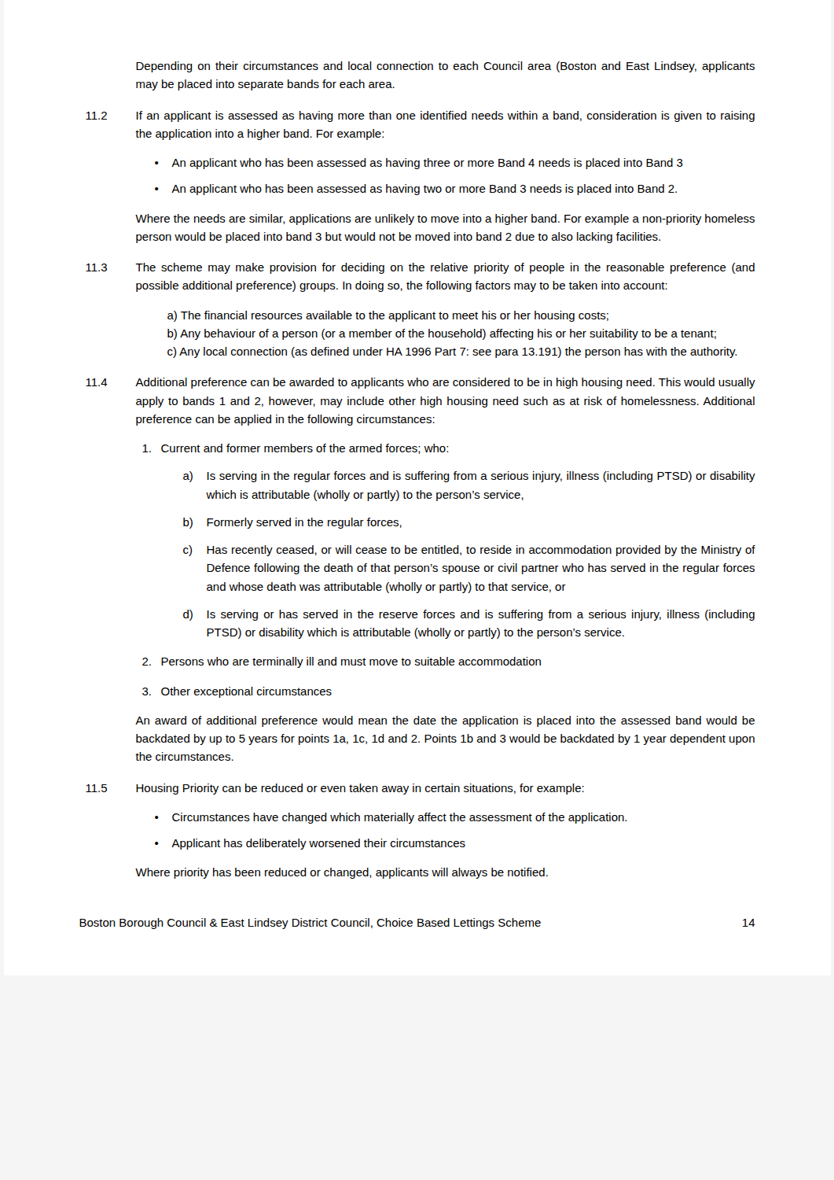Depending on their circumstances and local connection to each Council area (Boston and East Lindsey, applicants may be placed into separate bands for each area.
11.2
If an applicant is assessed as having more than one identified needs within a band, consideration is given to raising the application into a higher band. For example:
An applicant who has been assessed as having three or more Band 4 needs is placed into Band 3
An applicant who has been assessed as having two or more Band 3 needs is placed into Band 2.
Where the needs are similar, applications are unlikely to move into a higher band. For example a non-priority homeless person would be placed into band 3 but would not be moved into band 2 due to also lacking facilities.
11.3
The scheme may make provision for deciding on the relative priority of people in the reasonable preference (and possible additional preference) groups. In doing so, the following factors may to be taken into account:
a) The financial resources available to the applicant to meet his or her housing costs;
b) Any behaviour of a person (or a member of the household) affecting his or her suitability to be a tenant;
c) Any local connection (as defined under HA 1996 Part 7: see para 13.191) the person has with the authority.
11.4
Additional preference can be awarded to applicants who are considered to be in high housing need. This would usually apply to bands 1 and 2, however, may include other high housing need such as at risk of homelessness. Additional preference can be applied in the following circumstances:
Current and former members of the armed forces; who:
Is serving in the regular forces and is suffering from a serious injury, illness (including PTSD) or disability which is attributable (wholly or partly) to the person’s service,
Formerly served in the regular forces,
Has recently ceased, or will cease to be entitled, to reside in accommodation provided by the Ministry of Defence following the death of that person’s spouse or civil partner who has served in the regular forces and whose death was attributable (wholly or partly) to that service, or
Is serving or has served in the reserve forces and is suffering from a serious injury, illness (including PTSD) or disability which is attributable (wholly or partly) to the person’s service.
Persons who are terminally ill and must move to suitable accommodation
Other exceptional circumstances
An award of additional preference would mean the date the application is placed into the assessed band would be backdated by up to 5 years for points 1a, 1c, 1d and 2. Points 1b and 3 would be backdated by 1 year dependent upon the circumstances.
11.5
Housing Priority can be reduced or even taken away in certain situations, for example:
Circumstances have changed which materially affect the assessment of the application.
Applicant has deliberately worsened their circumstances
Where priority has been reduced or changed, applicants will always be notified.
Boston Borough Council & East Lindsey District Council, Choice Based Lettings Scheme
14